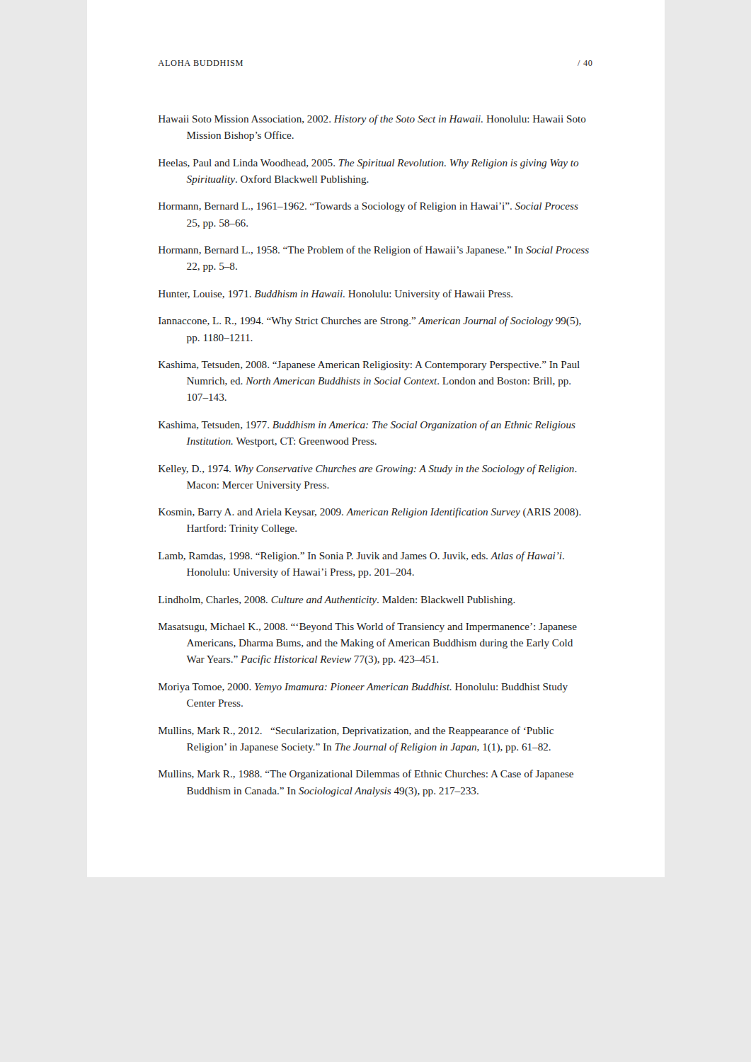Aloha Buddhism / 40
Hawaii Soto Mission Association, 2002. History of the Soto Sect in Hawaii. Honolulu: Hawaii Soto Mission Bishop’s Office.
Heelas, Paul and Linda Woodhead, 2005. The Spiritual Revolution. Why Religion is giving Way to Spirituality. Oxford Blackwell Publishing.
Hormann, Bernard L., 1961–1962. “Towards a Sociology of Religion in Hawai’i”. Social Process 25, pp. 58–66.
Hormann, Bernard L., 1958. “The Problem of the Religion of Hawaii’s Japanese.” In Social Process 22, pp. 5–8.
Hunter, Louise, 1971. Buddhism in Hawaii. Honolulu: University of Hawaii Press.
Iannaccone, L. R., 1994. “Why Strict Churches are Strong.” American Journal of Sociology 99(5), pp. 1180–1211.
Kashima, Tetsuden, 2008. “Japanese American Religiosity: A Contemporary Perspective.” In Paul Numrich, ed. North American Buddhists in Social Context. London and Boston: Brill, pp. 107–143.
Kashima, Tetsuden, 1977. Buddhism in America: The Social Organization of an Ethnic Religious Institution. Westport, CT: Greenwood Press.
Kelley, D., 1974. Why Conservative Churches are Growing: A Study in the Sociology of Religion. Macon: Mercer University Press.
Kosmin, Barry A. and Ariela Keysar, 2009. American Religion Identification Survey (ARIS 2008). Hartford: Trinity College.
Lamb, Ramdas, 1998. “Religion.” In Sonia P. Juvik and James O. Juvik, eds. Atlas of Hawai’i. Honolulu: University of Hawai’i Press, pp. 201–204.
Lindholm, Charles, 2008. Culture and Authenticity. Malden: Blackwell Publishing.
Masatsugu, Michael K., 2008. “‘Beyond This World of Transiency and Impermanence’: Japanese Americans, Dharma Bums, and the Making of American Buddhism during the Early Cold War Years.” Pacific Historical Review 77(3), pp. 423–451.
Moriya Tomoe, 2000. Yemyo Imamura: Pioneer American Buddhist. Honolulu: Buddhist Study Center Press.
Mullins, Mark R., 2012. “Secularization, Deprivatization, and the Reappearance of ‘Public Religion’ in Japanese Society.” In The Journal of Religion in Japan, 1(1), pp. 61–82.
Mullins, Mark R., 1988. “The Organizational Dilemmas of Ethnic Churches: A Case of Japanese Buddhism in Canada.” In Sociological Analysis 49(3), pp. 217–233.